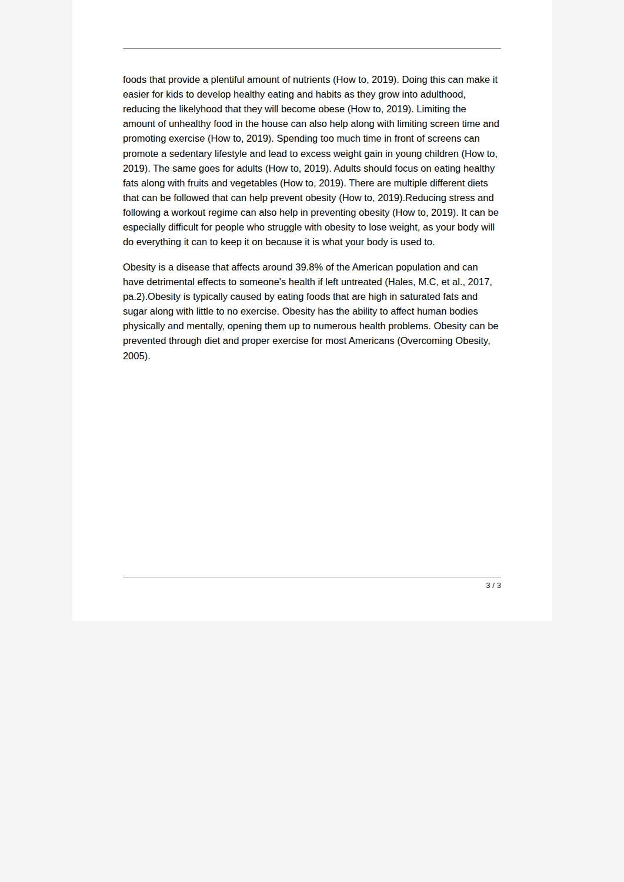foods that provide a plentiful amount of nutrients (How to, 2019). Doing this can make it easier for kids to develop healthy eating and habits as they grow into adulthood, reducing the likelyhood that they will become obese (How to, 2019). Limiting the amount of unhealthy food in the house can also help along with limiting screen time and promoting exercise (How to, 2019). Spending too much time in front of screens can promote a sedentary lifestyle and lead to excess weight gain in young children (How to, 2019). The same goes for adults (How to, 2019). Adults should focus on eating healthy fats along with fruits and vegetables (How to, 2019). There are multiple different diets that can be followed that can help prevent obesity (How to, 2019).Reducing stress and following a workout regime can also help in preventing obesity (How to, 2019). It can be especially difficult for people who struggle with obesity to lose weight, as your body will do everything it can to keep it on because it is what your body is used to.
Obesity is a disease that affects around 39.8% of the American population and can have detrimental effects to someone's health if left untreated (Hales, M.C, et al., 2017, pa.2).Obesity is typically caused by eating foods that are high in saturated fats and sugar along with little to no exercise. Obesity has the ability to affect human bodies physically and mentally, opening them up to numerous health problems. Obesity can be prevented through diet and proper exercise for most Americans (Overcoming Obesity, 2005).
3 / 3